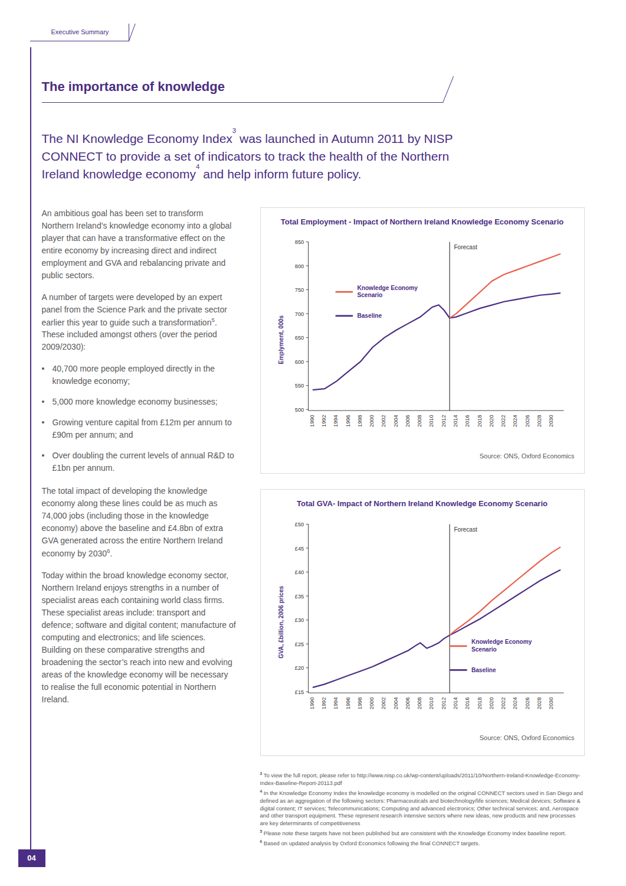Executive Summary
The importance of knowledge
The NI Knowledge Economy Index3 was launched in Autumn 2011 by NISP CONNECT to provide a set of indicators to track the health of the Northern Ireland knowledge economy4 and help inform future policy.
An ambitious goal has been set to transform Northern Ireland’s knowledge economy into a global player that can have a transformative effect on the entire economy by increasing direct and indirect employment and GVA and rebalancing private and public sectors.
A number of targets were developed by an expert panel from the Science Park and the private sector earlier this year to guide such a transformation5. These included amongst others (over the period 2009/2030):
40,700 more people employed directly in the knowledge economy;
5,000 more knowledge economy businesses;
Growing venture capital from £12m per annum to £90m per annum; and
Over doubling the current levels of annual R&D to £1bn per annum.
The total impact of developing the knowledge economy along these lines could be as much as 74,000 jobs (including those in the knowledge economy) above the baseline and £4.8bn of extra GVA generated across the entire Northern Ireland economy by 20306.
Today within the broad knowledge economy sector, Northern Ireland enjoys strengths in a number of specialist areas each containing world class firms. These specialist areas include: transport and defence; software and digital content; manufacture of computing and electronics; and life sciences. Building on these comparative strengths and broadening the sector’s reach into new and evolving areas of the knowledge economy will be necessary to realise the full economic potential in Northern Ireland.
Total Employment - Impact of Northern Ireland Knowledge Economy Scenario
850 800 750 700 650 600 550 500 Emplyment, 000s Forecast Knowledge Economy Scenario Baseline 1990 1992 1994 1996 1998 2000 2002 2004 2006 2008 2010 2012 2014 2016 2018 2020 2022 2024 2026 2028 2030
Source: ONS, Oxford Economics
Total GVA- Impact of Northern Ireland Knowledge Economy Scenario
£50 £45 £40 £35 £30 £25 £20 £15 GVA, £billion, 2006 prices Forecast Knowledge Economy Scenario Baseline 1990 1992 1994 1996 1998 2000 2002 2004 2006 2008 2010 2012 2014 2016 2018 2020 2022 2024 2026 2028 2030
Source: ONS, Oxford Economics
3 To view the full report, please refer to http://www.nisp.co.uk/wp-content/uploads/2011/10/Northern-Ireland-Knowledge-Economy-Index-Baseline-Report-20113.pdf
4 In the Knowledge Economy Index the knowledge economy is modelled on the original CONNECT sectors used in San Diego and defined as an aggregation of the following sectors: Pharmaceuticals and biotechnology/life sciences; Medical devices; Software & digital content; IT services; Telecommunications; Computing and advanced electronics; Other technical services; and, Aerospace and other transport equipment. These represent research intensive sectors where new ideas, new products and new processes are key determinants of competitiveness
5 Please note these targets have not been published but are consistent with the Knowledge Economy Index baseline report.
6 Based on updated analysis by Oxford Economics following the final CONNECT targets.
04